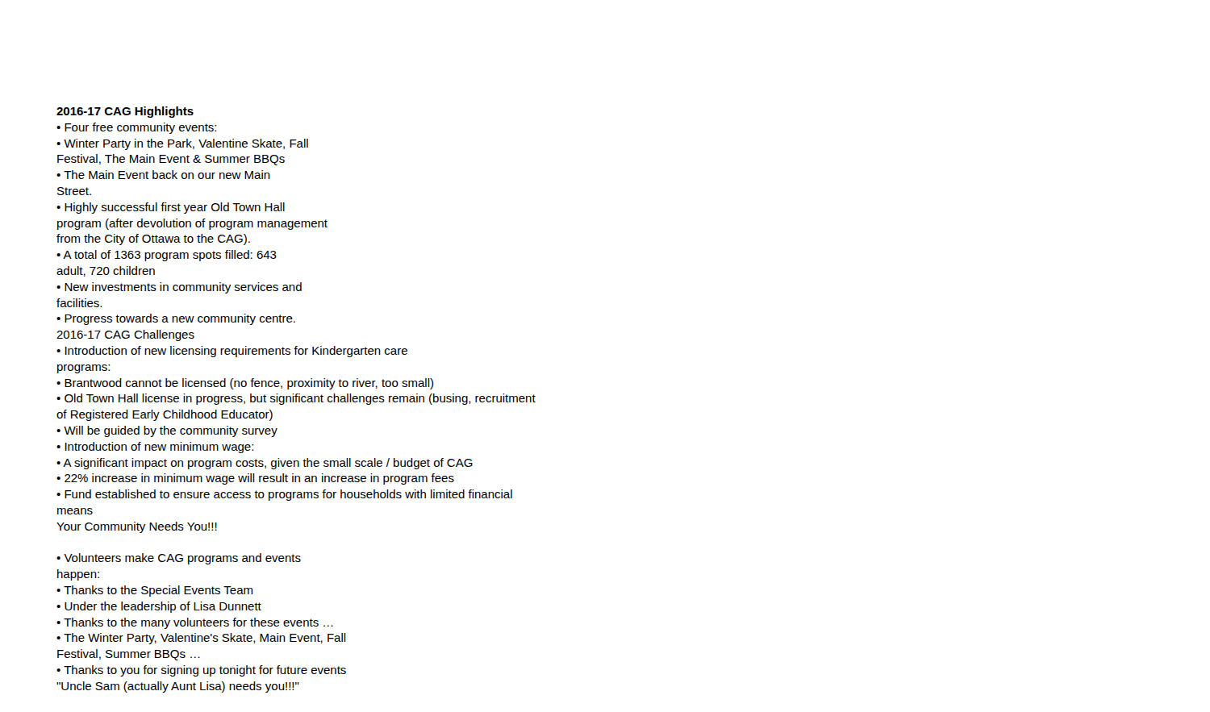2016-17 CAG Highlights
• Four free community events:
• Winter Party in the Park, Valentine Skate, Fall
Festival, The Main Event & Summer BBQs
• The Main Event back on our new Main
Street.
• Highly successful first year Old Town Hall
program (after devolution of program management
from the City of Ottawa to the CAG).
• A total of 1363 program spots filled: 643
adult, 720 children
• New investments in community services and
facilities.
• Progress towards a new community centre.
2016-17 CAG Challenges
• Introduction of new licensing requirements for Kindergarten care
programs:
• Brantwood cannot be licensed (no fence, proximity to river, too small)
• Old Town Hall license in progress, but significant challenges remain (busing, recruitment
of Registered Early Childhood Educator)
• Will be guided by the community survey
• Introduction of new minimum wage:
• A significant impact on program costs, given the small scale / budget of CAG
• 22% increase in minimum wage will result in an increase in program fees
• Fund established to ensure access to programs for households with limited financial
means
Your Community Needs You!!!
• Volunteers make CAG programs and events
happen:
• Thanks to the Special Events Team
• Under the leadership of Lisa Dunnett
• Thanks to the many volunteers for these events …
• The Winter Party, Valentine's Skate, Main Event, Fall
Festival, Summer BBQs …
• Thanks to you for signing up tonight for future events
"Uncle Sam (actually Aunt Lisa) needs you!!!"